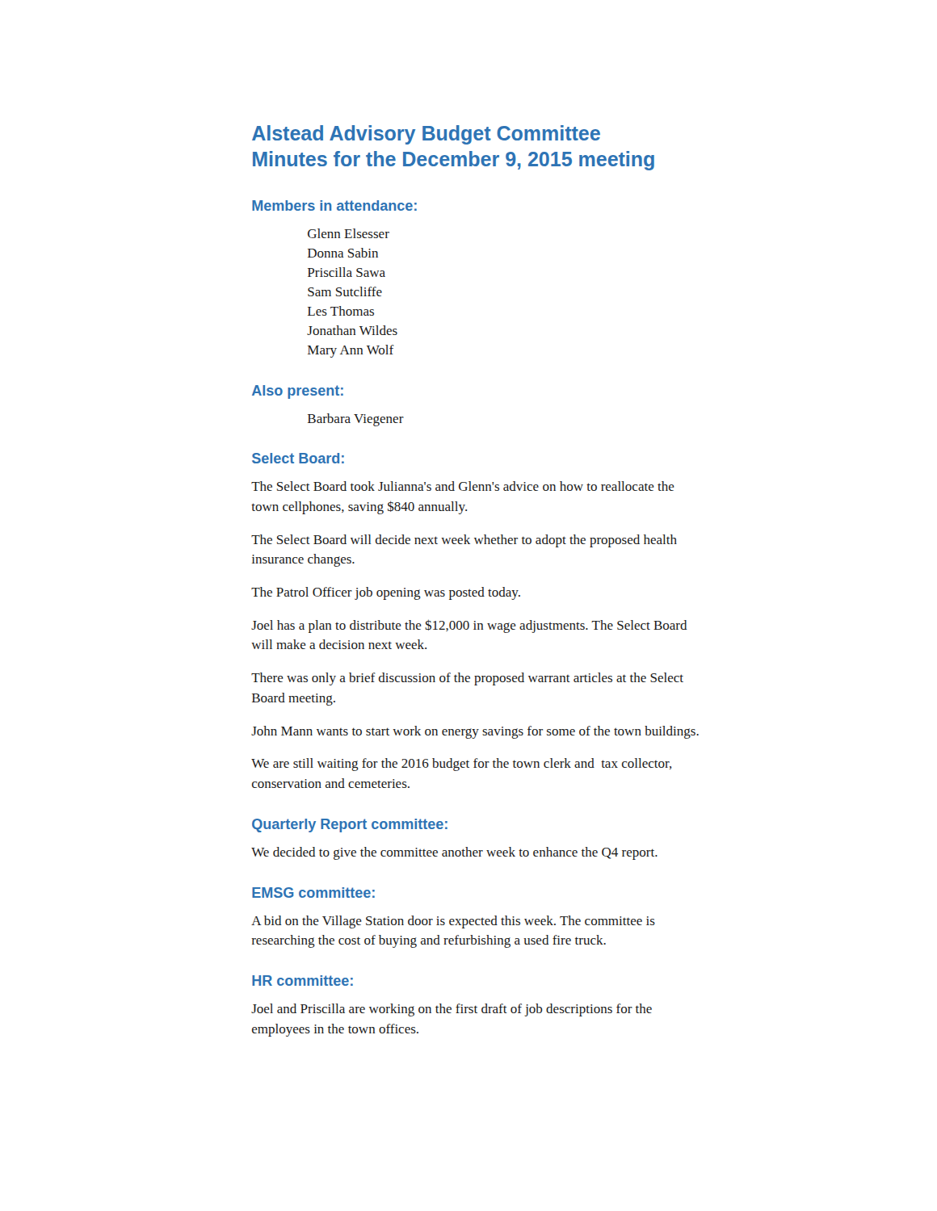Alstead Advisory Budget Committee
Minutes for the December 9, 2015 meeting
Members in attendance:
Glenn Elsesser
Donna Sabin
Priscilla Sawa
Sam Sutcliffe
Les Thomas
Jonathan Wildes
Mary Ann Wolf
Also present:
Barbara Viegener
Select Board:
The Select Board took Julianna's and Glenn's advice on how to reallocate the town cellphones, saving $840 annually.
The Select Board will decide next week whether to adopt the proposed health insurance changes.
The Patrol Officer job opening was posted today.
Joel has a plan to distribute the $12,000 in wage adjustments. The Select Board will make a decision next week.
There was only a brief discussion of the proposed warrant articles at the Select Board meeting.
John Mann wants to start work on energy savings for some of the town buildings.
We are still waiting for the 2016 budget for the town clerk and tax collector, conservation and cemeteries.
Quarterly Report committee:
We decided to give the committee another week to enhance the Q4 report.
EMSG committee:
A bid on the Village Station door is expected this week. The committee is researching the cost of buying and refurbishing a used fire truck.
HR committee:
Joel and Priscilla are working on the first draft of job descriptions for the employees in the town offices.